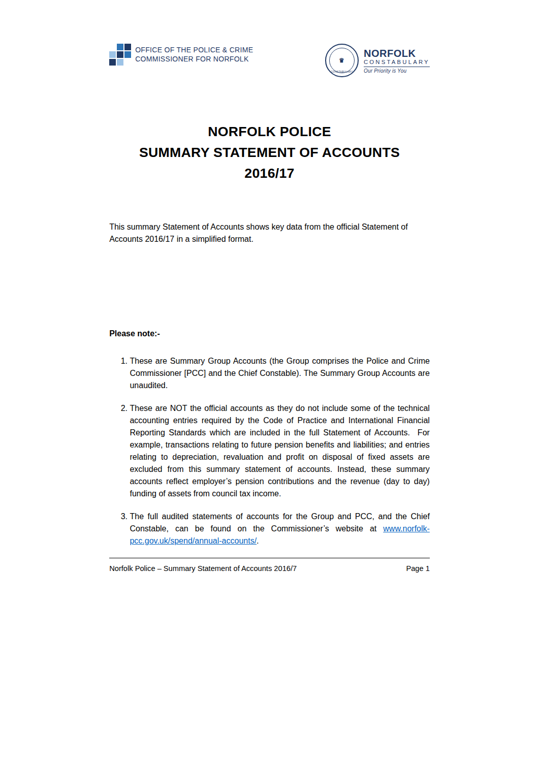OFFICE OF THE POLICE & CRIME COMMISSIONER FOR NORFOLK
♛
CONSTABULARY
NORFOLK
CONSTABULARY
Our Priority is You
NORFOLK POLICE SUMMARY STATEMENT OF ACCOUNTS 2016/17
This summary Statement of Accounts shows key data from the official Statement of Accounts 2016/17 in a simplified format.
Please note:-
These are Summary Group Accounts (the Group comprises the Police and Crime Commissioner [PCC] and the Chief Constable). The Summary Group Accounts are unaudited.
These are NOT the official accounts as they do not include some of the technical accounting entries required by the Code of Practice and International Financial Reporting Standards which are included in the full Statement of Accounts. For example, transactions relating to future pension benefits and liabilities; and entries relating to depreciation, revaluation and profit on disposal of fixed assets are excluded from this summary statement of accounts. Instead, these summary accounts reflect employer’s pension contributions and the revenue (day to day) funding of assets from council tax income.
The full audited statements of accounts for the Group and PCC, and the Chief Constable, can be found on the Commissioner’s website at www.norfolk-pcc.gov.uk/spend/annual-accounts/.
Norfolk Police – Summary Statement of Accounts 2016/7 Page 1